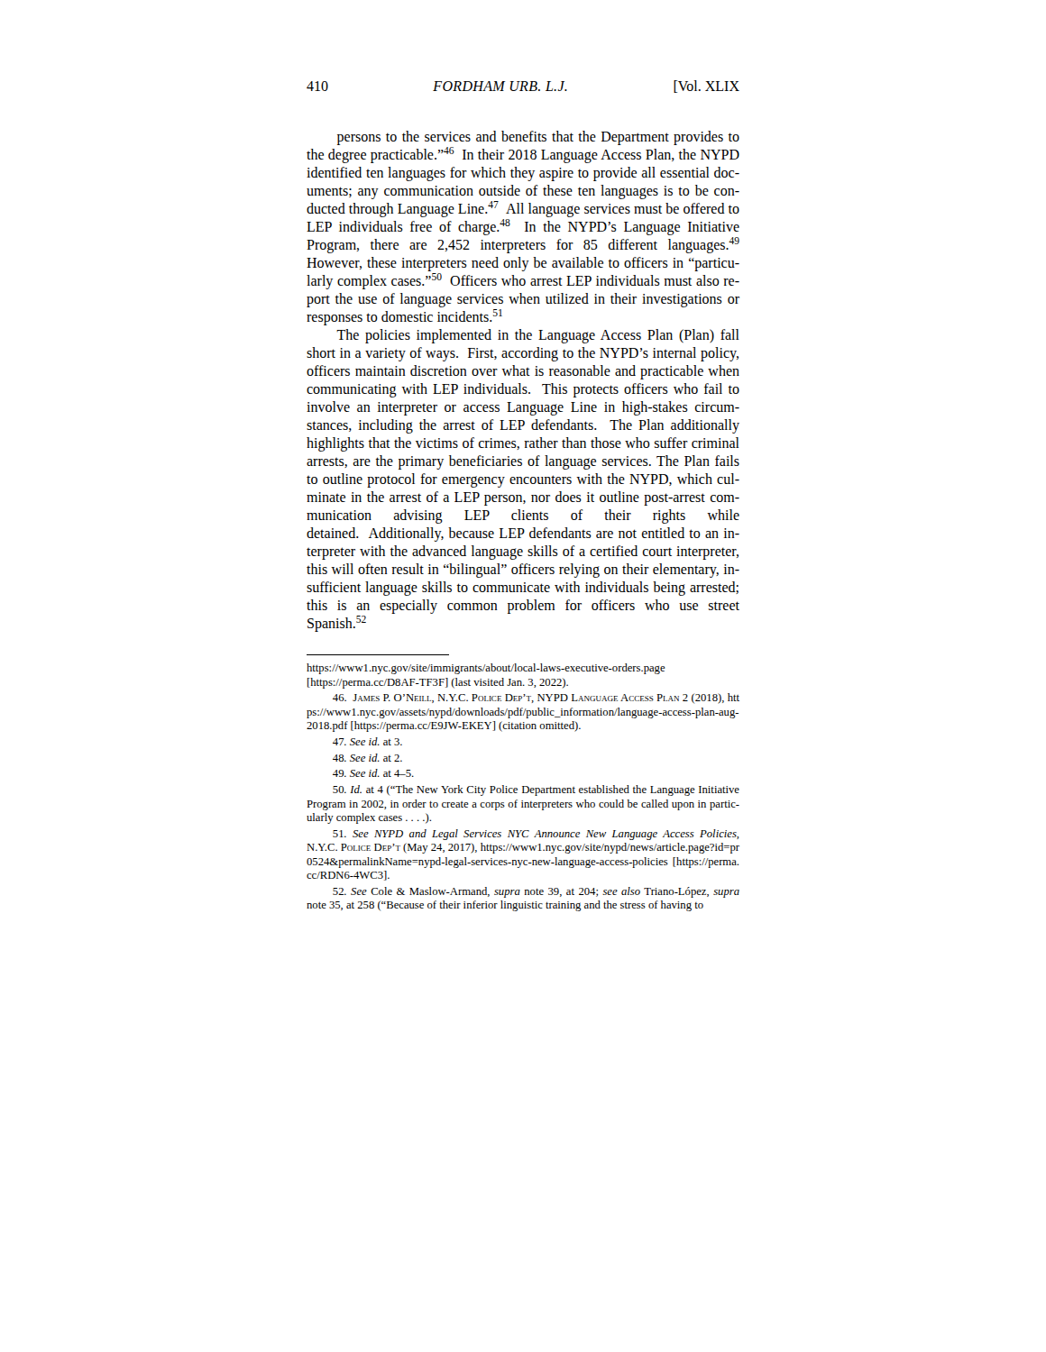410 FORDHAM URB. L.J. [Vol. XLIX
persons to the services and benefits that the Department provides to the degree practicable.”46 In their 2018 Language Access Plan, the NYPD identified ten languages for which they aspire to provide all essential documents; any communication outside of these ten languages is to be conducted through Language Line.47 All language services must be offered to LEP individuals free of charge.48 In the NYPD’s Language Initiative Program, there are 2,452 interpreters for 85 different languages.49 However, these interpreters need only be available to officers in “particularly complex cases.”50 Officers who arrest LEP individuals must also report the use of language services when utilized in their investigations or responses to domestic incidents.51
The policies implemented in the Language Access Plan (Plan) fall short in a variety of ways. First, according to the NYPD’s internal policy, officers maintain discretion over what is reasonable and practicable when communicating with LEP individuals. This protects officers who fail to involve an interpreter or access Language Line in high-stakes circumstances, including the arrest of LEP defendants. The Plan additionally highlights that the victims of crimes, rather than those who suffer criminal arrests, are the primary beneficiaries of language services. The Plan fails to outline protocol for emergency encounters with the NYPD, which culminate in the arrest of a LEP person, nor does it outline post-arrest communication advising LEP clients of their rights while detained. Additionally, because LEP defendants are not entitled to an interpreter with the advanced language skills of a certified court interpreter, this will often result in “bilingual” officers relying on their elementary, insufficient language skills to communicate with individuals being arrested; this is an especially common problem for officers who use street Spanish.52
https://www1.nyc.gov/site/immigrants/about/local-laws-executive-orders.page
[https://perma.cc/D8AF-TF3F] (last visited Jan. 3, 2022).
46. James P. O’Neill, N.Y.C. Police Dep’t, NYPD Language Access Plan 2 (2018), https://www1.nyc.gov/assets/nypd/downloads/pdf/public_information/language-access-plan-aug-2018.pdf [https://perma.cc/E9JW-EKEY] (citation omitted).
47. See id. at 3.
48. See id. at 2.
49. See id. at 4–5.
50. Id. at 4 (“The New York City Police Department established the Language Initiative Program in 2002, in order to create a corps of interpreters who could be called upon in particularly complex cases . . . .).
51. See NYPD and Legal Services NYC Announce New Language Access Policies, N.Y.C. Police Dep’t (May 24, 2017), https://www1.nyc.gov/site/nypd/news/article.page?id=pr0524&permalinkName=nypd-legal-services-nyc-new-language-access-policies [https://perma.cc/RDN6-4WC3].
52. See Cole & Maslow-Armand, supra note 39, at 204; see also Triano-López, supra note 35, at 258 (“Because of their inferior linguistic training and the stress of having to